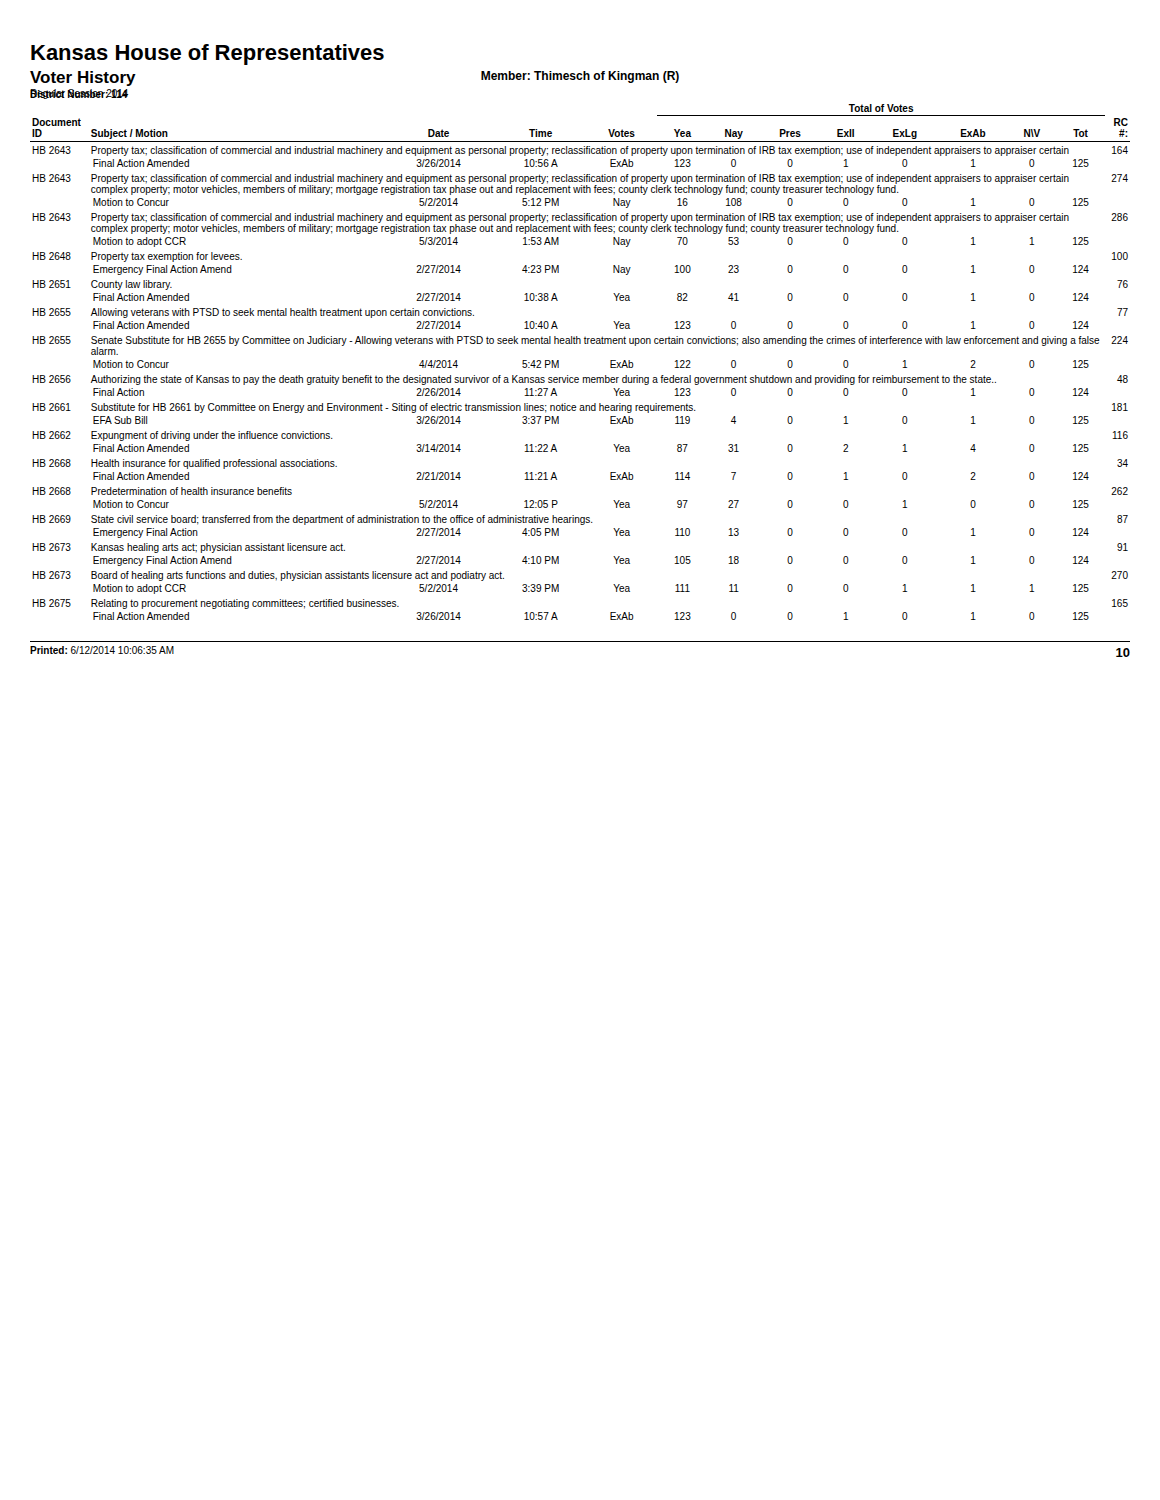Kansas House of Representatives
Voter History
Regular Session 2014
Member: Thimesch of Kingman (R)
District Number: 114
| | Total of Votes | |
| --- | --- | --- |
| Document ID | Subject / Motion | Date | Time | Votes | Yea | Nay | Pres | ExII | ExLg | ExAb | N\V | Tot | RC #: |
| HB 2643 | Property tax; classification of commercial and industrial machinery and equipment as personal property; reclassification of property upon termination of IRB tax exemption; use of independent appraisers to appraiser certain | 164 |
| | Final Action Amended | 3/26/2014 | 10:56 A | ExAb | 123 | 0 | 0 | 1 | 0 | 1 | 0 | 125 | |
| HB 2643 | Property tax; classification of commercial and industrial machinery and equipment as personal property; reclassification of property upon termination of IRB tax exemption; use of independent appraisers to appraiser certain complex property; motor vehicles, members of military; mortgage registration tax phase out and replacement with fees; county clerk technology fund; county treasurer technology fund. | 274 |
| | Motion to Concur | 5/2/2014 | 5:12 PM | Nay | 16 | 108 | 0 | 0 | 0 | 1 | 0 | 125 | |
| HB 2643 | Property tax; classification of commercial and industrial machinery and equipment as personal property; reclassification of property upon termination of IRB tax exemption; use of independent appraisers to appraiser certain complex property; motor vehicles, members of military; mortgage registration tax phase out and replacement with fees; county clerk technology fund; county treasurer technology fund. | 286 |
| | Motion to adopt CCR | 5/3/2014 | 1:53 AM | Nay | 70 | 53 | 0 | 0 | 0 | 1 | 1 | 125 | |
| HB 2648 | Property tax exemption for levees. | 100 |
| | Emergency Final Action Amend | 2/27/2014 | 4:23 PM | Nay | 100 | 23 | 0 | 0 | 0 | 1 | 0 | 124 | |
| HB 2651 | County law library. | 76 |
| | Final Action Amended | 2/27/2014 | 10:38 A | Yea | 82 | 41 | 0 | 0 | 0 | 1 | 0 | 124 | |
| HB 2655 | Allowing veterans with PTSD to seek mental health treatment upon certain convictions. | 77 |
| | Final Action Amended | 2/27/2014 | 10:40 A | Yea | 123 | 0 | 0 | 0 | 0 | 1 | 0 | 124 | |
| HB 2655 | Senate Substitute for HB 2655 by Committee on Judiciary - Allowing veterans with PTSD to seek mental health treatment upon certain convictions; also amending the crimes of interference with law enforcement and giving a false alarm. | 224 |
| | Motion to Concur | 4/4/2014 | 5:42 PM | ExAb | 122 | 0 | 0 | 0 | 1 | 2 | 0 | 125 | |
| HB 2656 | Authorizing the state of Kansas to pay the death gratuity benefit to the designated survivor of a Kansas service member during a federal government shutdown and providing for reimbursement to the state.. | 48 |
| | Final Action | 2/26/2014 | 11:27 A | Yea | 123 | 0 | 0 | 0 | 0 | 1 | 0 | 124 | |
| HB 2661 | Substitute for HB 2661 by Committee on Energy and Environment - Siting of electric transmission lines; notice and hearing requirements. | 181 |
| | EFA Sub Bill | 3/26/2014 | 3:37 PM | ExAb | 119 | 4 | 0 | 1 | 0 | 1 | 0 | 125 | |
| HB 2662 | Expungment of driving under the influence convictions. | 116 |
| | Final Action Amended | 3/14/2014 | 11:22 A | Yea | 87 | 31 | 0 | 2 | 1 | 4 | 0 | 125 | |
| HB 2668 | Health insurance for qualified professional associations. | 34 |
| | Final Action Amended | 2/21/2014 | 11:21 A | ExAb | 114 | 7 | 0 | 1 | 0 | 2 | 0 | 124 | |
| HB 2668 | Predetermination of health insurance benefits | 262 |
| | Motion to Concur | 5/2/2014 | 12:05 P | Yea | 97 | 27 | 0 | 0 | 1 | 0 | 0 | 125 | |
| HB 2669 | State civil service board; transferred from the department of administration to the office of administrative hearings. | 87 |
| | Emergency Final Action | 2/27/2014 | 4:05 PM | Yea | 110 | 13 | 0 | 0 | 0 | 1 | 0 | 124 | |
| HB 2673 | Kansas healing arts act; physician assistant licensure act. | 91 |
| | Emergency Final Action Amend | 2/27/2014 | 4:10 PM | Yea | 105 | 18 | 0 | 0 | 0 | 1 | 0 | 124 | |
| HB 2673 | Board of healing arts functions and duties, physician assistants licensure act and podiatry act. | 270 |
| | Motion to adopt CCR | 5/2/2014 | 3:39 PM | Yea | 111 | 11 | 0 | 0 | 1 | 1 | 1 | 125 | |
| HB 2675 | Relating to procurement negotiating committees; certified businesses. | 165 |
| | Final Action Amended | 3/26/2014 | 10:57 A | ExAb | 123 | 0 | 0 | 1 | 0 | 1 | 0 | 125 | |
Printed: 6/12/2014 10:06:35 AM 10